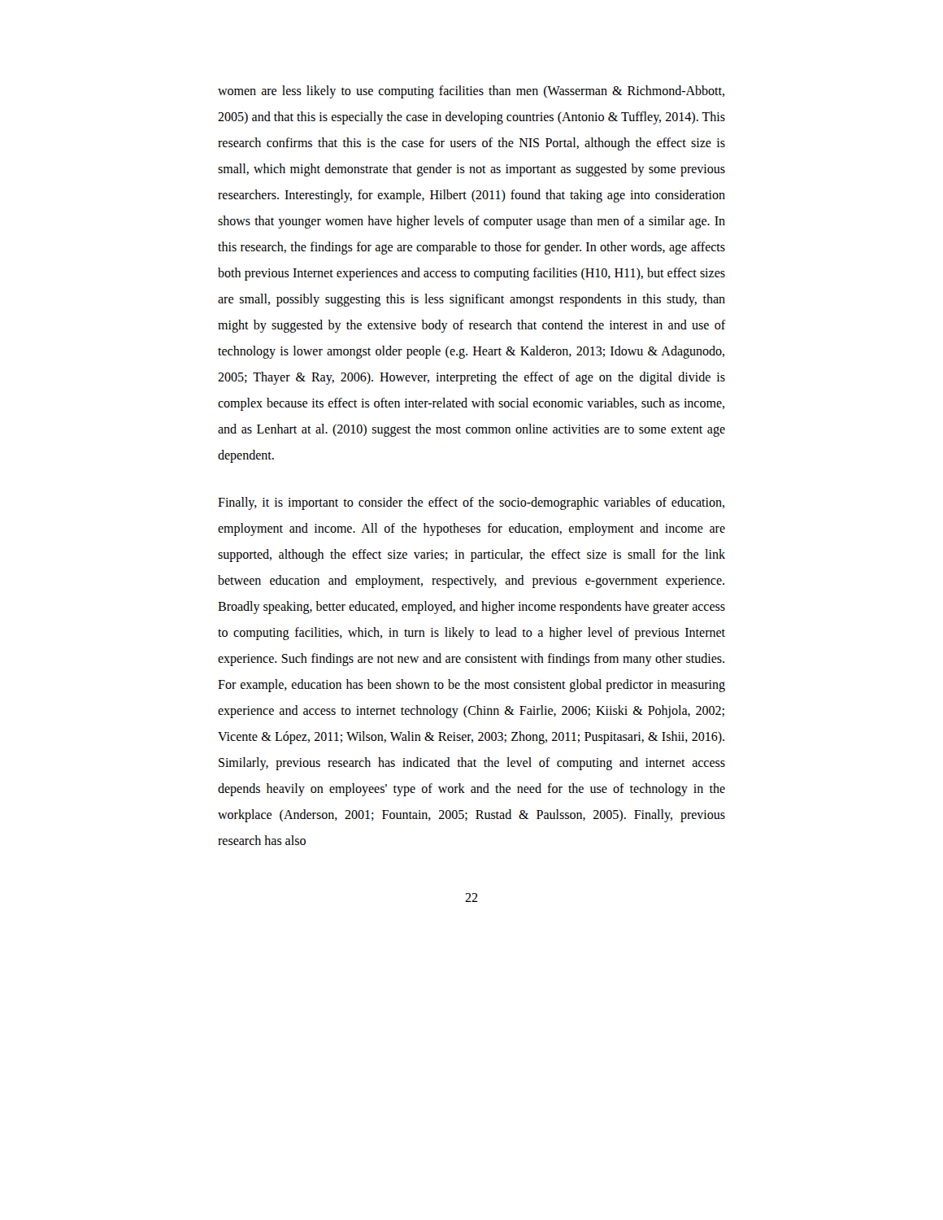women are less likely to use computing facilities than men (Wasserman & Richmond-Abbott, 2005) and that this is especially the case in developing countries (Antonio & Tuffley, 2014). This research confirms that this is the case for users of the NIS Portal, although the effect size is small, which might demonstrate that gender is not as important as suggested by some previous researchers. Interestingly, for example, Hilbert (2011) found that taking age into consideration shows that younger women have higher levels of computer usage than men of a similar age. In this research, the findings for age are comparable to those for gender. In other words, age affects both previous Internet experiences and access to computing facilities (H10, H11), but effect sizes are small, possibly suggesting this is less significant amongst respondents in this study, than might by suggested by the extensive body of research that contend the interest in and use of technology is lower amongst older people (e.g. Heart & Kalderon, 2013; Idowu & Adagunodo, 2005; Thayer & Ray, 2006). However, interpreting the effect of age on the digital divide is complex because its effect is often inter-related with social economic variables, such as income, and as Lenhart at al. (2010) suggest the most common online activities are to some extent age dependent.
Finally, it is important to consider the effect of the socio-demographic variables of education, employment and income. All of the hypotheses for education, employment and income are supported, although the effect size varies; in particular, the effect size is small for the link between education and employment, respectively, and previous e-government experience. Broadly speaking, better educated, employed, and higher income respondents have greater access to computing facilities, which, in turn is likely to lead to a higher level of previous Internet experience. Such findings are not new and are consistent with findings from many other studies. For example, education has been shown to be the most consistent global predictor in measuring experience and access to internet technology (Chinn & Fairlie, 2006; Kiiski & Pohjola, 2002; Vicente & López, 2011; Wilson, Walin & Reiser, 2003; Zhong, 2011; Puspitasari, & Ishii, 2016). Similarly, previous research has indicated that the level of computing and internet access depends heavily on employees' type of work and the need for the use of technology in the workplace (Anderson, 2001; Fountain, 2005; Rustad & Paulsson, 2005). Finally, previous research has also
22